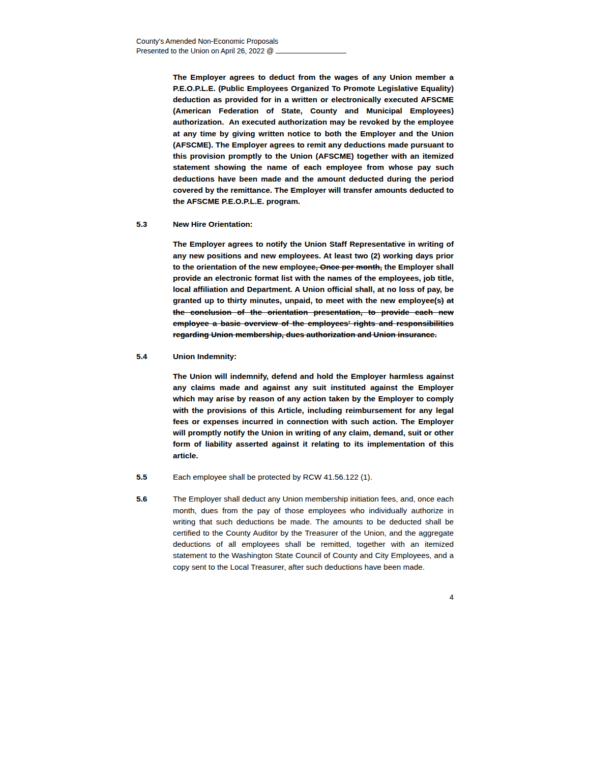County’s Amended Non-Economic Proposals
Presented to the Union on April 26, 2022 @
The Employer agrees to deduct from the wages of any Union member a P.E.O.P.L.E. (Public Employees Organized To Promote Legislative Equality) deduction as provided for in a written or electronically executed AFSCME (American Federation of State, County and Municipal Employees) authorization. An executed authorization may be revoked by the employee at any time by giving written notice to both the Employer and the Union (AFSCME). The Employer agrees to remit any deductions made pursuant to this provision promptly to the Union (AFSCME) together with an itemized statement showing the name of each employee from whose pay such deductions have been made and the amount deducted during the period covered by the remittance. The Employer will transfer amounts deducted to the AFSCME P.E.O.P.L.E. program.
5.3
New Hire Orientation:
The Employer agrees to notify the Union Staff Representative in writing of any new positions and new employees. At least two (2) working days prior to the orientation of the new employee, Once per month, the Employer shall provide an electronic format list with the names of the employees, job title, local affiliation and Department. A Union official shall, at no loss of pay, be granted up to thirty minutes, unpaid, to meet with the new employee(s) at the conclusion of the orientation presentation, to provide each new employee a basic overview of the employees’ rights and responsibilities regarding Union membership, dues authorization and Union insurance.
5.4
Union Indemnity:
The Union will indemnify, defend and hold the Employer harmless against any claims made and against any suit instituted against the Employer which may arise by reason of any action taken by the Employer to comply with the provisions of this Article, including reimbursement for any legal fees or expenses incurred in connection with such action. The Employer will promptly notify the Union in writing of any claim, demand, suit or other form of liability asserted against it relating to its implementation of this article.
5.5
Each employee shall be protected by RCW 41.56.122 (1).
5.6
The Employer shall deduct any Union membership initiation fees, and, once each month, dues from the pay of those employees who individually authorize in writing that such deductions be made. The amounts to be deducted shall be certified to the County Auditor by the Treasurer of the Union, and the aggregate deductions of all employees shall be remitted, together with an itemized statement to the Washington State Council of County and City Employees, and a copy sent to the Local Treasurer, after such deductions have been made.
4